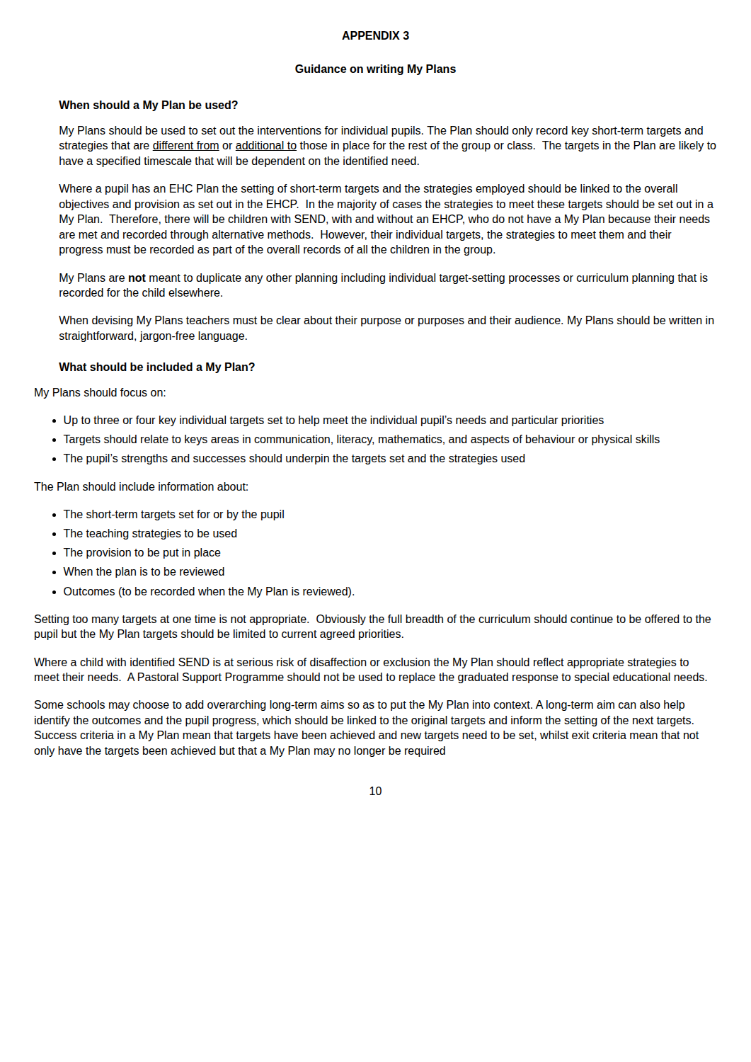APPENDIX 3
Guidance on writing My Plans
When should a My Plan be used?
My Plans should be used to set out the interventions for individual pupils. The Plan should only record key short-term targets and strategies that are different from or additional to those in place for the rest of the group or class. The targets in the Plan are likely to have a specified timescale that will be dependent on the identified need.
Where a pupil has an EHC Plan the setting of short-term targets and the strategies employed should be linked to the overall objectives and provision as set out in the EHCP. In the majority of cases the strategies to meet these targets should be set out in a My Plan. Therefore, there will be children with SEND, with and without an EHCP, who do not have a My Plan because their needs are met and recorded through alternative methods. However, their individual targets, the strategies to meet them and their progress must be recorded as part of the overall records of all the children in the group.
My Plans are not meant to duplicate any other planning including individual target-setting processes or curriculum planning that is recorded for the child elsewhere.
When devising My Plans teachers must be clear about their purpose or purposes and their audience. My Plans should be written in straightforward, jargon-free language.
What should be included a My Plan?
My Plans should focus on:
Up to three or four key individual targets set to help meet the individual pupil’s needs and particular priorities
Targets should relate to keys areas in communication, literacy, mathematics, and aspects of behaviour or physical skills
The pupil’s strengths and successes should underpin the targets set and the strategies used
The Plan should include information about:
The short-term targets set for or by the pupil
The teaching strategies to be used
The provision to be put in place
When the plan is to be reviewed
Outcomes (to be recorded when the My Plan is reviewed).
Setting too many targets at one time is not appropriate. Obviously the full breadth of the curriculum should continue to be offered to the pupil but the My Plan targets should be limited to current agreed priorities.
Where a child with identified SEND is at serious risk of disaffection or exclusion the My Plan should reflect appropriate strategies to meet their needs. A Pastoral Support Programme should not be used to replace the graduated response to special educational needs.
Some schools may choose to add overarching long-term aims so as to put the My Plan into context. A long-term aim can also help identify the outcomes and the pupil progress, which should be linked to the original targets and inform the setting of the next targets. Success criteria in a My Plan mean that targets have been achieved and new targets need to be set, whilst exit criteria mean that not only have the targets been achieved but that a My Plan may no longer be required
10